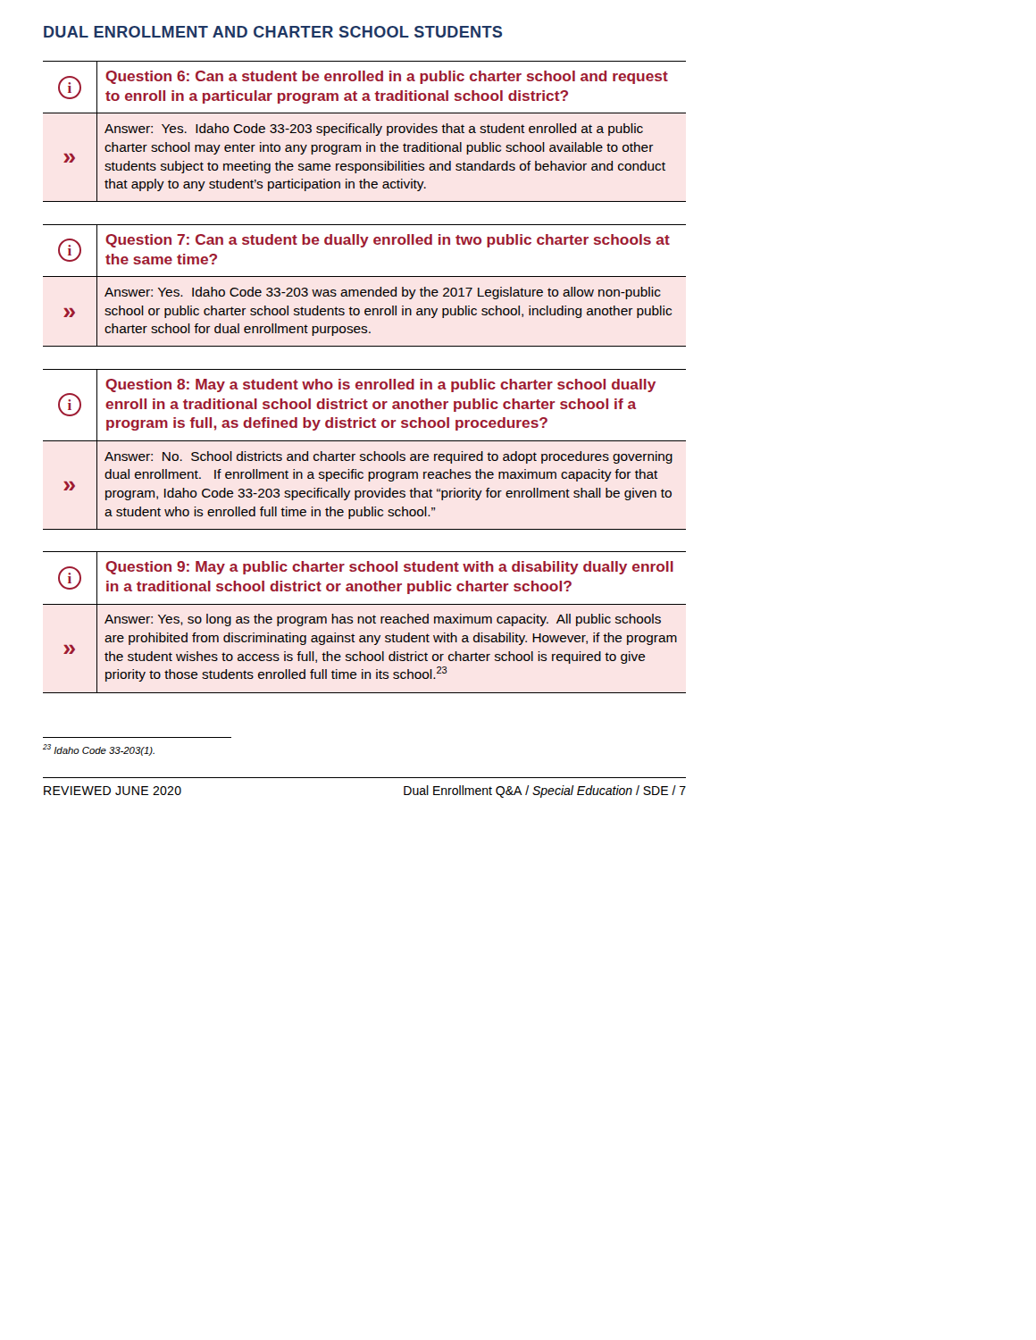DUAL ENROLLMENT AND CHARTER SCHOOL STUDENTS
| i | Question 6: Can a student be enrolled in a public charter school and request to enroll in a particular program at a traditional school district? |
| » | Answer: Yes. Idaho Code 33-203 specifically provides that a student enrolled at a public charter school may enter into any program in the traditional public school available to other students subject to meeting the same responsibilities and standards of behavior and conduct that apply to any student’s participation in the activity. |
| i | Question 7: Can a student be dually enrolled in two public charter schools at the same time? |
| » | Answer: Yes. Idaho Code 33-203 was amended by the 2017 Legislature to allow non-public school or public charter school students to enroll in any public school, including another public charter school for dual enrollment purposes. |
| i | Question 8: May a student who is enrolled in a public charter school dually enroll in a traditional school district or another public charter school if a program is full, as defined by district or school procedures? |
| » | Answer: No. School districts and charter schools are required to adopt procedures governing dual enrollment. If enrollment in a specific program reaches the maximum capacity for that program, Idaho Code 33-203 specifically provides that “priority for enrollment shall be given to a student who is enrolled full time in the public school.” |
| i | Question 9: May a public charter school student with a disability dually enroll in a traditional school district or another public charter school? |
| » | Answer: Yes, so long as the program has not reached maximum capacity. All public schools are prohibited from discriminating against any student with a disability. However, if the program the student wishes to access is full, the school district or charter school is required to give priority to those students enrolled full time in its school. 23 |
23 Idaho Code 33-203(1).
REVIEWED JUNE 2020
Dual Enrollment Q&A / Special Education / SDE / 7